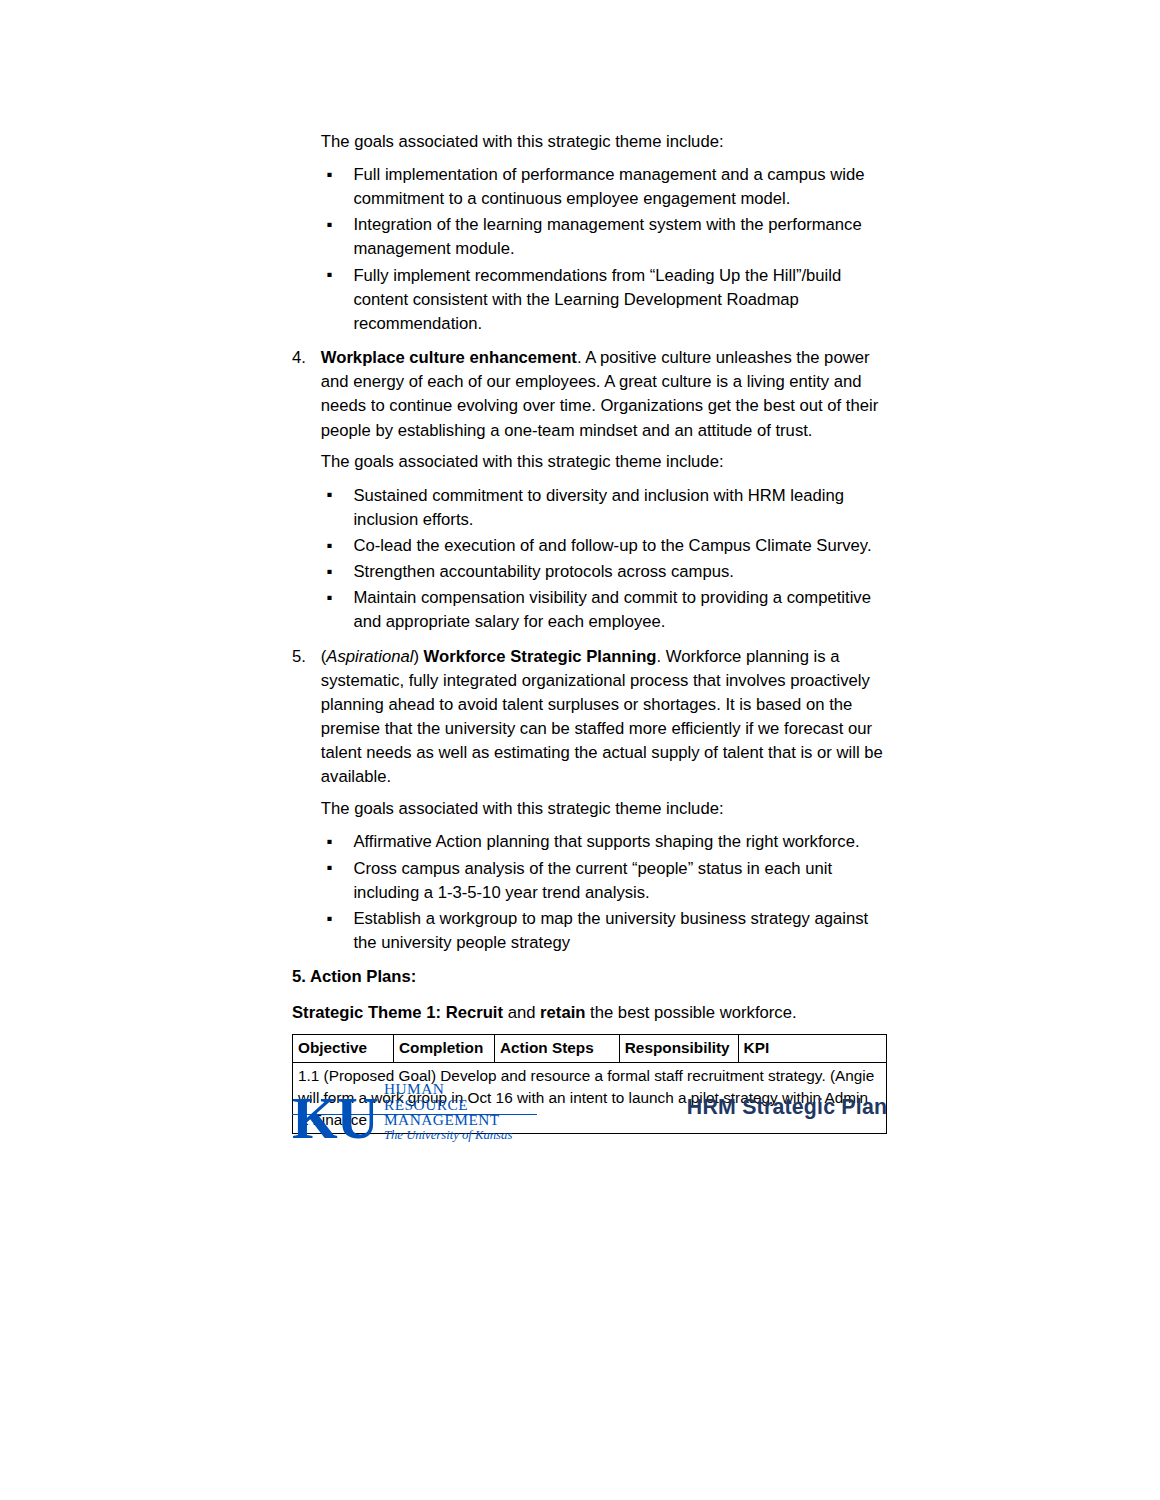The goals associated with this strategic theme include:
Full implementation of performance management and a campus wide commitment to a continuous employee engagement model.
Integration of the learning management system with the performance management module.
Fully implement recommendations from “Leading Up the Hill”/build content consistent with the Learning Development Roadmap recommendation.
Workplace culture enhancement. A positive culture unleashes the power and energy of each of our employees. A great culture is a living entity and needs to continue evolving over time. Organizations get the best out of their people by establishing a one-team mindset and an attitude of trust.
The goals associated with this strategic theme include:
Sustained commitment to diversity and inclusion with HRM leading inclusion efforts.
Co-lead the execution of and follow-up to the Campus Climate Survey.
Strengthen accountability protocols across campus.
Maintain compensation visibility and commit to providing a competitive and appropriate salary for each employee.
(Aspirational) Workforce Strategic Planning. Workforce planning is a systematic, fully integrated organizational process that involves proactively planning ahead to avoid talent surpluses or shortages. It is based on the premise that the university can be staffed more efficiently if we forecast our talent needs as well as estimating the actual supply of talent that is or will be available.
The goals associated with this strategic theme include:
Affirmative Action planning that supports shaping the right workforce.
Cross campus analysis of the current “people” status in each unit including a 1-3-5-10 year trend analysis.
Establish a workgroup to map the university business strategy against the university people strategy
5. Action Plans:
Strategic Theme 1: Recruit and retain the best possible workforce.
| Objective | Completion | Action Steps | Responsibility | KPI |
| --- | --- | --- | --- | --- |
| 1.1 (Proposed Goal) Develop and resource a formal staff recruitment strategy. (Angie will form a work group in Oct 16 with an intent to launch a pilot strategy within Admin & Finance |
KU
HUMAN
RESOURCE
MANAGEMENT
The University of Kansas
HRM Strategic Plan